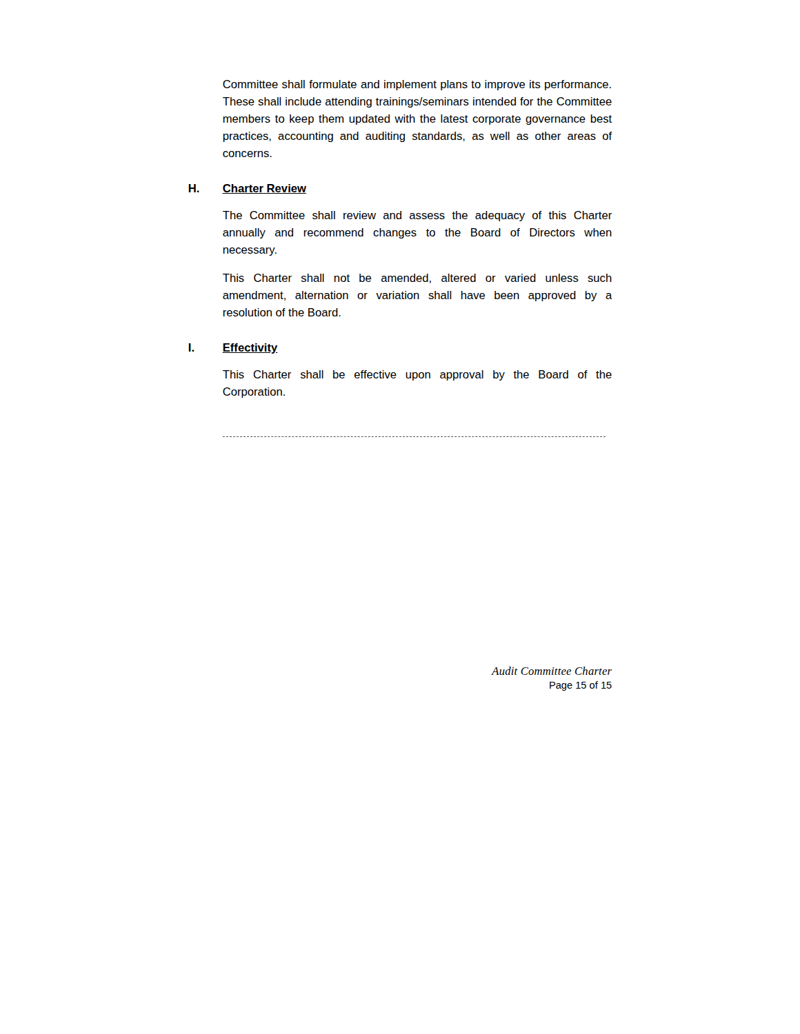Committee shall formulate and implement plans to improve its performance. These shall include attending trainings/seminars intended for the Committee members to keep them updated with the latest corporate governance best practices, accounting and auditing standards, as well as other areas of concerns.
H. Charter Review
The Committee shall review and assess the adequacy of this Charter annually and recommend changes to the Board of Directors when necessary.
This Charter shall not be amended, altered or varied unless such amendment, alternation or variation shall have been approved by a resolution of the Board.
I. Effectivity
This Charter shall be effective upon approval by the Board of the Corporation.
Audit Committee Charter
Page 15 of 15